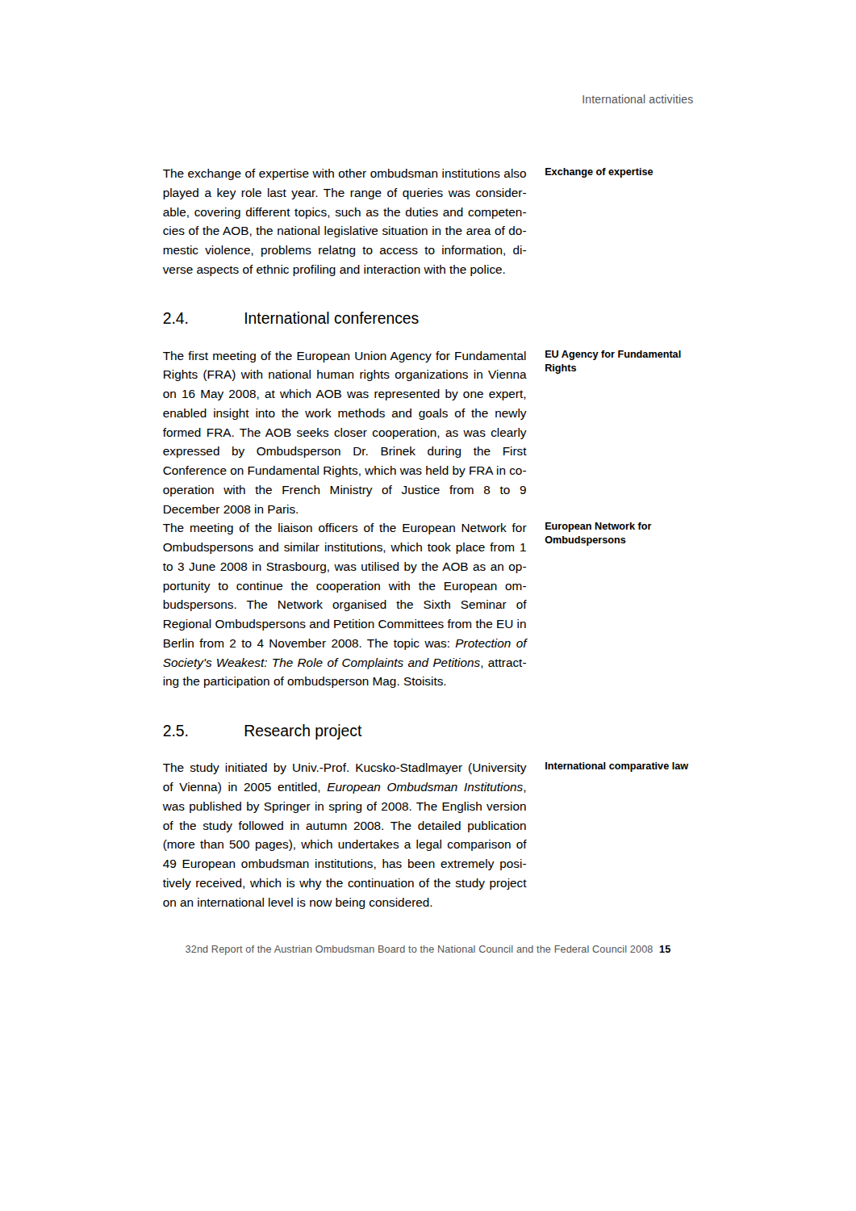International activities
The exchange of expertise with other ombudsman institutions also played a key role last year. The range of queries was considerable, covering different topics, such as the duties and competencies of the AOB, the national legislative situation in the area of domestic violence, problems relatng to access to information, diverse aspects of ethnic profiling and interaction with the police.
Exchange of expertise
2.4. International conferences
The first meeting of the European Union Agency for Fundamental Rights (FRA) with national human rights organizations in Vienna on 16 May 2008, at which AOB was represented by one expert, enabled insight into the work methods and goals of the newly formed FRA. The AOB seeks closer cooperation, as was clearly expressed by Ombudsperson Dr. Brinek during the First Conference on Fundamental Rights, which was held by FRA in cooperation with the French Ministry of Justice from 8 to 9 December 2008 in Paris.
EU Agency for Fundamental Rights
The meeting of the liaison officers of the European Network for Ombudspersons and similar institutions, which took place from 1 to 3 June 2008 in Strasbourg, was utilised by the AOB as an opportunity to continue the cooperation with the European ombudspersons. The Network organised the Sixth Seminar of Regional Ombudspersons and Petition Committees from the EU in Berlin from 2 to 4 November 2008. The topic was: Protection of Society's Weakest: The Role of Complaints and Petitions, attracting the participation of ombudsperson Mag. Stoisits.
European Network for Ombuds­persons
2.5. Research project
The study initiated by Univ.-Prof. Kucsko-Stadlmayer (University of Vienna) in 2005 entitled, European Ombudsman Institutions, was published by Springer in spring of 2008. The English version of the study followed in autumn 2008. The detailed publication (more than 500 pages), which undertakes a legal comparison of 49 European ombudsman institutions, has been extremely positively received, which is why the continuation of the study project on an international level is now being considered.
International comparative law
32nd Report of the Austrian Ombudsman Board to the National Council and the Federal Council 200815